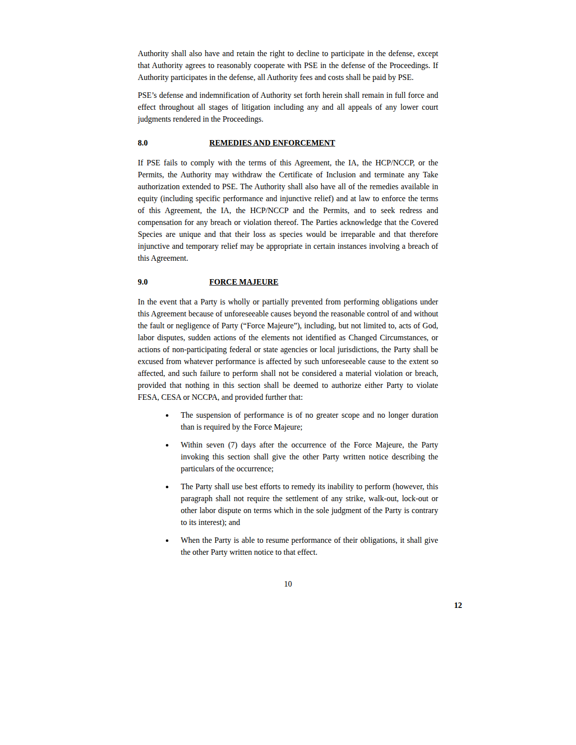Authority shall also have and retain the right to decline to participate in the defense, except that Authority agrees to reasonably cooperate with PSE in the defense of the Proceedings. If Authority participates in the defense, all Authority fees and costs shall be paid by PSE.
PSE’s defense and indemnification of Authority set forth herein shall remain in full force and effect throughout all stages of litigation including any and all appeals of any lower court judgments rendered in the Proceedings.
8.0 REMEDIES AND ENFORCEMENT
If PSE fails to comply with the terms of this Agreement, the IA, the HCP/NCCP, or the Permits, the Authority may withdraw the Certificate of Inclusion and terminate any Take authorization extended to PSE. The Authority shall also have all of the remedies available in equity (including specific performance and injunctive relief) and at law to enforce the terms of this Agreement, the IA, the HCP/NCCP and the Permits, and to seek redress and compensation for any breach or violation thereof. The Parties acknowledge that the Covered Species are unique and that their loss as species would be irreparable and that therefore injunctive and temporary relief may be appropriate in certain instances involving a breach of this Agreement.
9.0 FORCE MAJEURE
In the event that a Party is wholly or partially prevented from performing obligations under this Agreement because of unforeseeable causes beyond the reasonable control of and without the fault or negligence of Party (“Force Majeure”), including, but not limited to, acts of God, labor disputes, sudden actions of the elements not identified as Changed Circumstances, or actions of non-participating federal or state agencies or local jurisdictions, the Party shall be excused from whatever performance is affected by such unforeseeable cause to the extent so affected, and such failure to perform shall not be considered a material violation or breach, provided that nothing in this section shall be deemed to authorize either Party to violate FESA, CESA or NCCPA, and provided further that:
The suspension of performance is of no greater scope and no longer duration than is required by the Force Majeure;
Within seven (7) days after the occurrence of the Force Majeure, the Party invoking this section shall give the other Party written notice describing the particulars of the occurrence;
The Party shall use best efforts to remedy its inability to perform (however, this paragraph shall not require the settlement of any strike, walk-out, lock-out or other labor dispute on terms which in the sole judgment of the Party is contrary to its interest); and
When the Party is able to resume performance of their obligations, it shall give the other Party written notice to that effect.
10
12